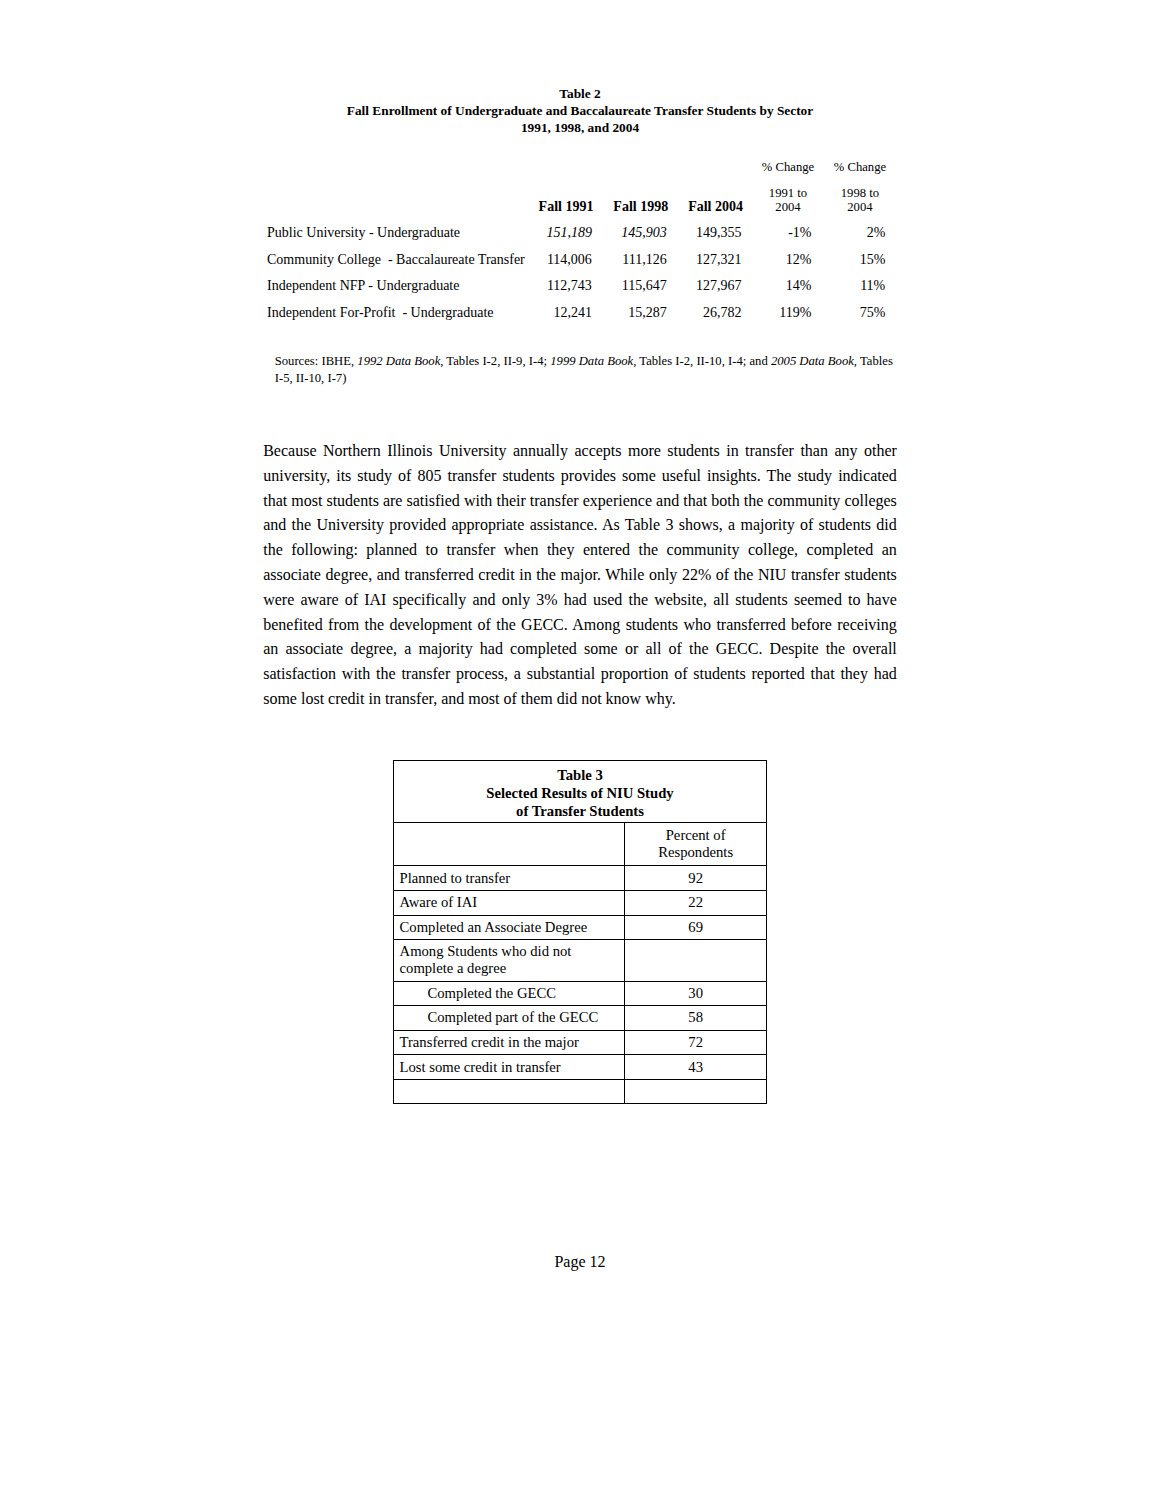Table 2
Fall Enrollment of Undergraduate and Baccalaureate Transfer Students by Sector
1991, 1998, and 2004
| | | | | % Change | % Change |
| --- | --- | --- | --- | --- | --- |
| | Fall 1991 | Fall 1998 | Fall 2004 | 1991 to 2004 | 1998 to 2004 |
| Public University - Undergraduate | 151,189 | 145,903 | 149,355 | -1% | 2% |
| Community College - Baccalaureate Transfer | 114,006 | 111,126 | 127,321 | 12% | 15% |
| Independent NFP - Undergraduate | 112,743 | 115,647 | 127,967 | 14% | 11% |
| Independent For-Profit - Undergraduate | 12,241 | 15,287 | 26,782 | 119% | 75% |
Sources: IBHE, 1992 Data Book, Tables I-2, II-9, I-4; 1999 Data Book, Tables I-2, II-10, I-4; and 2005 Data Book, Tables I-5, II-10, I-7)
Because Northern Illinois University annually accepts more students in transfer than any other university, its study of 805 transfer students provides some useful insights. The study indicated that most students are satisfied with their transfer experience and that both the community colleges and the University provided appropriate assistance. As Table 3 shows, a majority of students did the following: planned to transfer when they entered the community college, completed an associate degree, and transferred credit in the major. While only 22% of the NIU transfer students were aware of IAI specifically and only 3% had used the website, all students seemed to have benefited from the development of the GECC. Among students who transferred before receiving an associate degree, a majority had completed some or all of the GECC. Despite the overall satisfaction with the transfer process, a substantial proportion of students reported that they had some lost credit in transfer, and most of them did not know why.
| Table 3 Selected Results of NIU Study of Transfer Students |
| | Percent of Respondents |
| Planned to transfer | 92 |
| Aware of IAI | 22 |
| Completed an Associate Degree | 69 |
| Among Students who did not complete a degree | |
| Completed the GECC | 30 |
| Completed part of the GECC | 58 |
| Transferred credit in the major | 72 |
| Lost some credit in transfer | 43 |
Page 12